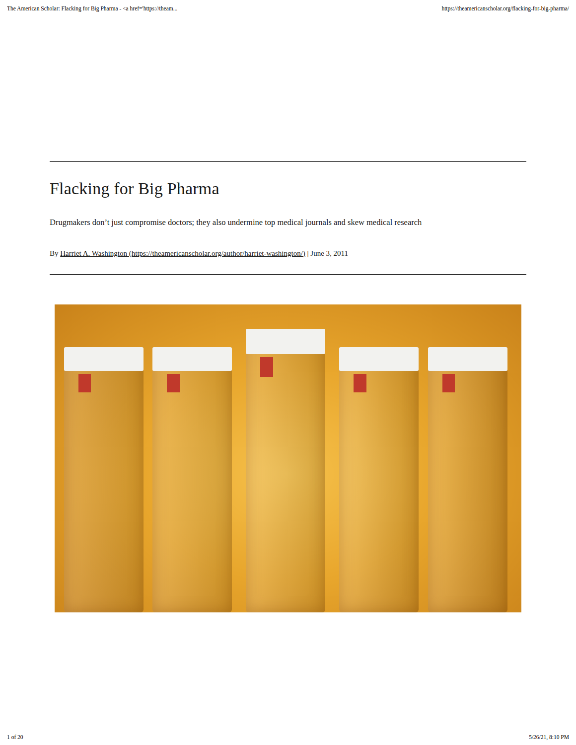The American Scholar: Flacking for Big Pharma - <a href='https://theam...
https://theamericanscholar.org/flacking-for-big-pharma/
Flacking for Big Pharma
Drugmakers don’t just compromise doctors; they also undermine top medical journals and skew medical research
By Harriet A. Washington (https://theamericanscholar.org/author/harriet-washington/) | June 3, 2011
1 of 20
5/26/21, 8:10 PM